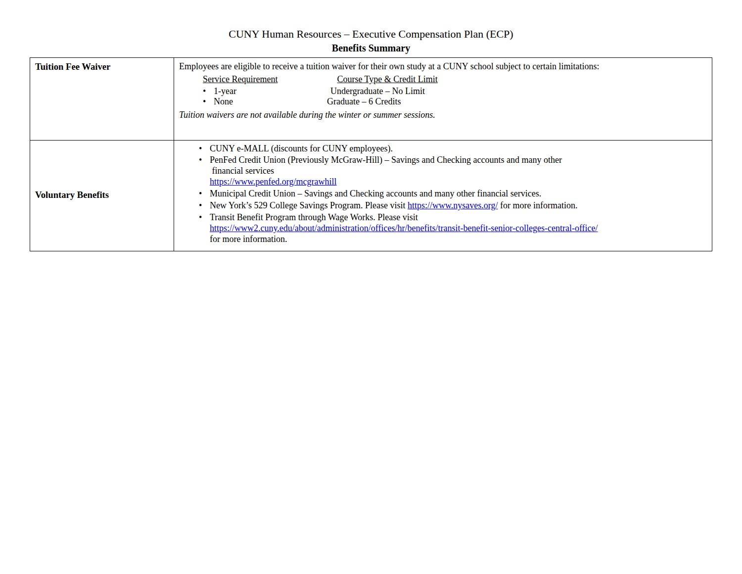CUNY Human Resources – Executive Compensation Plan (ECP)
Benefits Summary
| Tuition Fee Waiver | Employees are eligible to receive a tuition waiver for their own study at a CUNY school subject to certain limitations: Service Requirement Course Type & Credit Limit 1-year Undergraduate – No Limit None Graduate – 6 Credits Tuition waivers are not available during the winter or summer sessions. |
| Voluntary Benefits | CUNY e-MALL (discounts for CUNY employees). PenFed Credit Union (Previously McGraw-Hill) – Savings and Checking accounts and many other financial services https://www.penfed.org/mcgrawhill Municipal Credit Union – Savings and Checking accounts and many other financial services. New York’s 529 College Savings Program. Please visit https://www.nysaves.org/ for more information. Transit Benefit Program through Wage Works. Please visit https://www2.cuny.edu/about/administration/offices/hr/benefits/transit-benefit-senior-colleges-central-office/ for more information. |